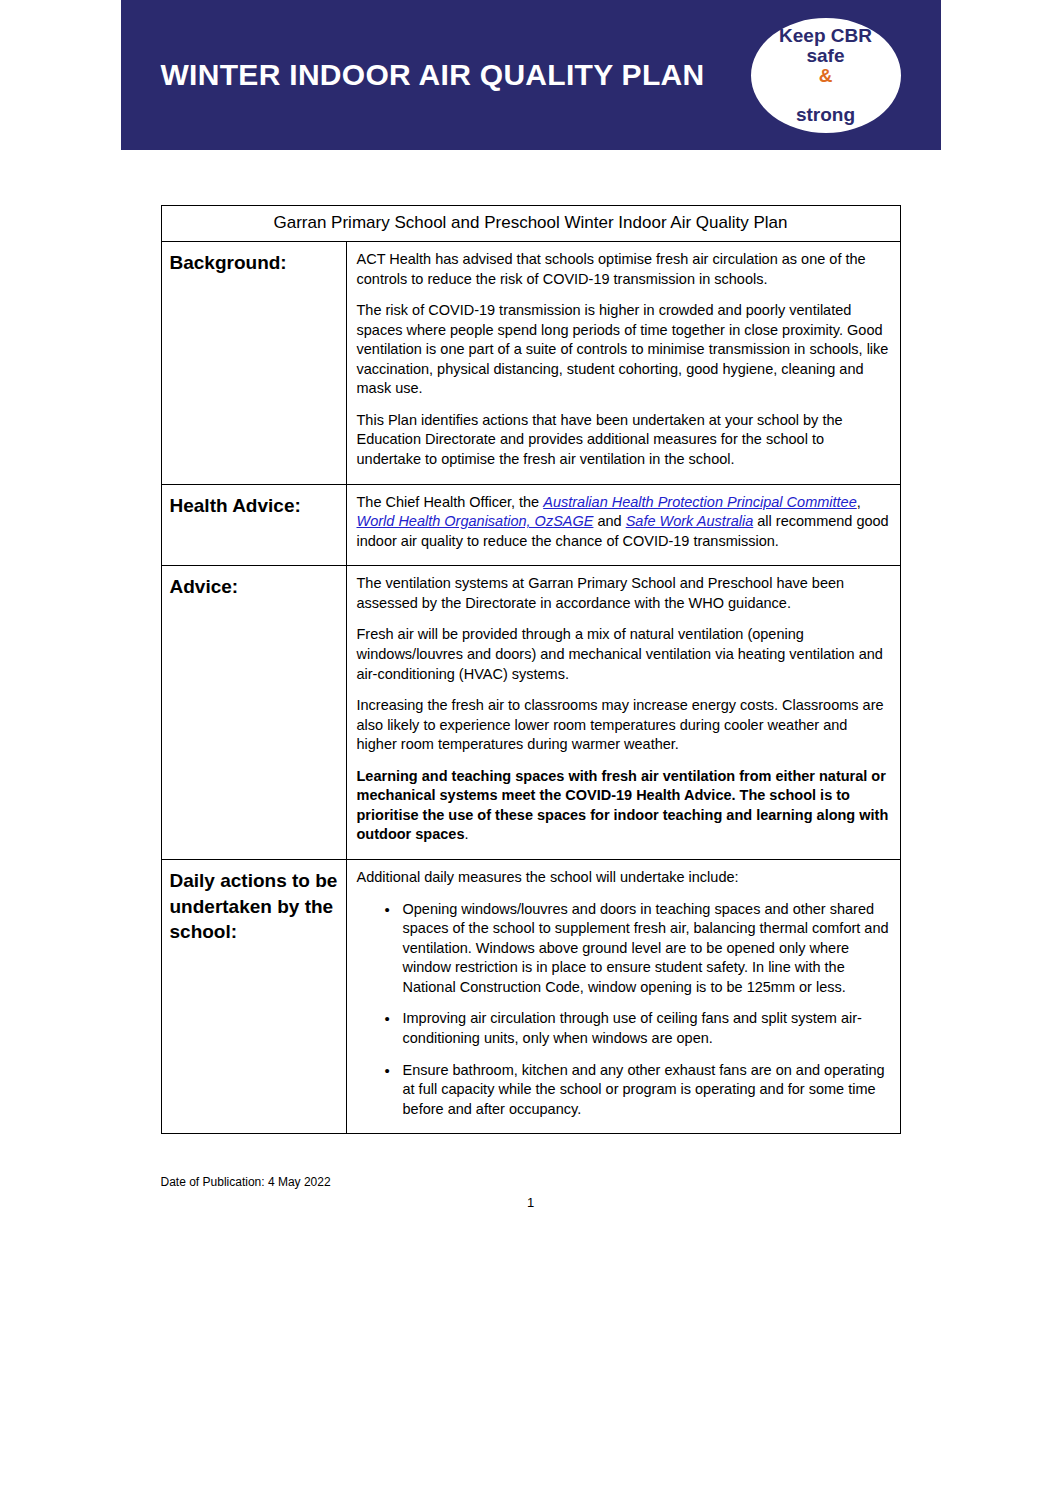WINTER INDOOR AIR QUALITY PLAN
Keep CBR
safe &
strong
Garran Primary School and Preschool Winter Indoor Air Quality Plan
| Background: | ACT Health has advised that schools optimise fresh air circulation as one of the controls to reduce the risk of COVID-19 transmission in schools. The risk of COVID-19 transmission is higher in crowded and poorly ventilated spaces where people spend long periods of time together in close proximity. Good ventilation is one part of a suite of controls to minimise transmission in schools, like vaccination, physical distancing, student cohorting, good hygiene, cleaning and mask use. This Plan identifies actions that have been undertaken at your school by the Education Directorate and provides additional measures for the school to undertake to optimise the fresh air ventilation in the school. |
| Health Advice: | The Chief Health Officer, the Australian Health Protection Principal Committee , World Health Organisation, OzSAGE and Safe Work Australia all recommend good indoor air quality to reduce the chance of COVID-19 transmission. |
| Advice: | The ventilation systems at Garran Primary School and Preschool have been assessed by the Directorate in accordance with the WHO guidance. Fresh air will be provided through a mix of natural ventilation (opening windows/louvres and doors) and mechanical ventilation via heating ventilation and air-conditioning (HVAC) systems. Increasing the fresh air to classrooms may increase energy costs. Classrooms are also likely to experience lower room temperatures during cooler weather and higher room temperatures during warmer weather. Learning and teaching spaces with fresh air ventilation from either natural or mechanical systems meet the COVID-19 Health Advice. The school is to prioritise the use of these spaces for indoor teaching and learning along with outdoor spaces . |
| Daily actions to be undertaken by the school: | Additional daily measures the school will undertake include: Opening windows/louvres and doors in teaching spaces and other shared spaces of the school to supplement fresh air, balancing thermal comfort and ventilation. Windows above ground level are to be opened only where window restriction is in place to ensure student safety. In line with the National Construction Code, window opening is to be 125mm or less. Improving air circulation through use of ceiling fans and split system air-conditioning units, only when windows are open. Ensure bathroom, kitchen and any other exhaust fans are on and operating at full capacity while the school or program is operating and for some time before and after occupancy. |
Date of Publication: 4 May 2022
1